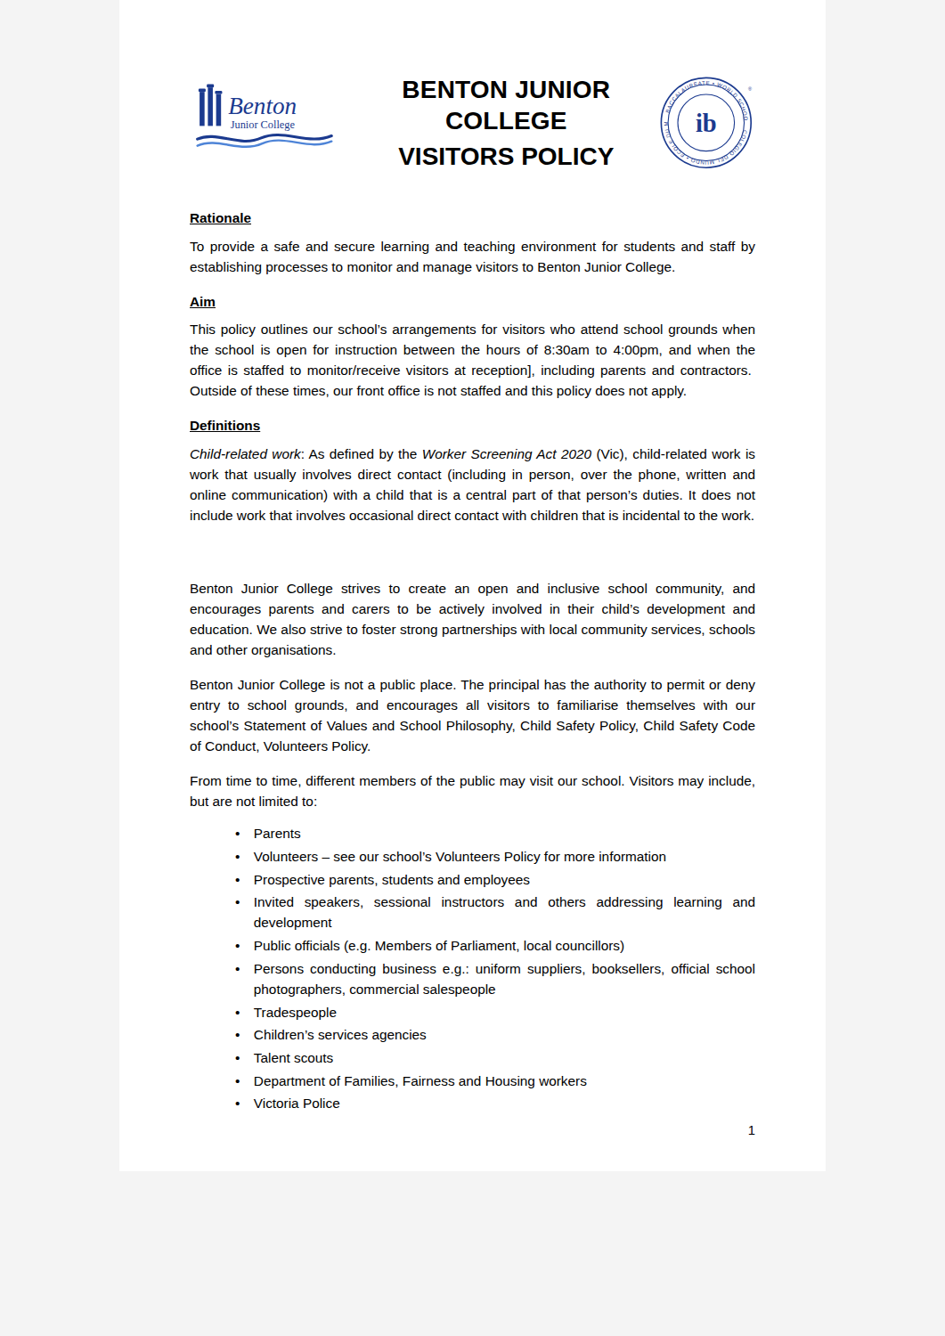Benton Junior College
BENTON JUNIOR COLLEGE
VISITORS POLICY
BACCALAUREATE • WORLD SCHOOL • COLEGIO DEL MUNDO • ÉCOLE DU MONDE ib ®
Rationale
To provide a safe and secure learning and teaching environment for students and staff by establishing processes to monitor and manage visitors to Benton Junior College.
Aim
This policy outlines our school’s arrangements for visitors who attend school grounds when the school is open for instruction between the hours of 8:30am to 4:00pm, and when the office is staffed to monitor/receive visitors at reception], including parents and contractors. Outside of these times, our front office is not staffed and this policy does not apply.
Definitions
Child-related work: As defined by the Worker Screening Act 2020 (Vic), child-related work is work that usually involves direct contact (including in person, over the phone, written and online communication) with a child that is a central part of that person’s duties. It does not include work that involves occasional direct contact with children that is incidental to the work.
Benton Junior College strives to create an open and inclusive school community, and encourages parents and carers to be actively involved in their child’s development and education. We also strive to foster strong partnerships with local community services, schools and other organisations.
Benton Junior College is not a public place. The principal has the authority to permit or deny entry to school grounds, and encourages all visitors to familiarise themselves with our school’s Statement of Values and School Philosophy, Child Safety Policy, Child Safety Code of Conduct, Volunteers Policy.
From time to time, different members of the public may visit our school. Visitors may include, but are not limited to:
Parents
Volunteers – see our school’s Volunteers Policy for more information
Prospective parents, students and employees
Invited speakers, sessional instructors and others addressing learning and development
Public officials (e.g. Members of Parliament, local councillors)
Persons conducting business e.g.: uniform suppliers, booksellers, official school photographers, commercial salespeople
Tradespeople
Children’s services agencies
Talent scouts
Department of Families, Fairness and Housing workers
Victoria Police
1